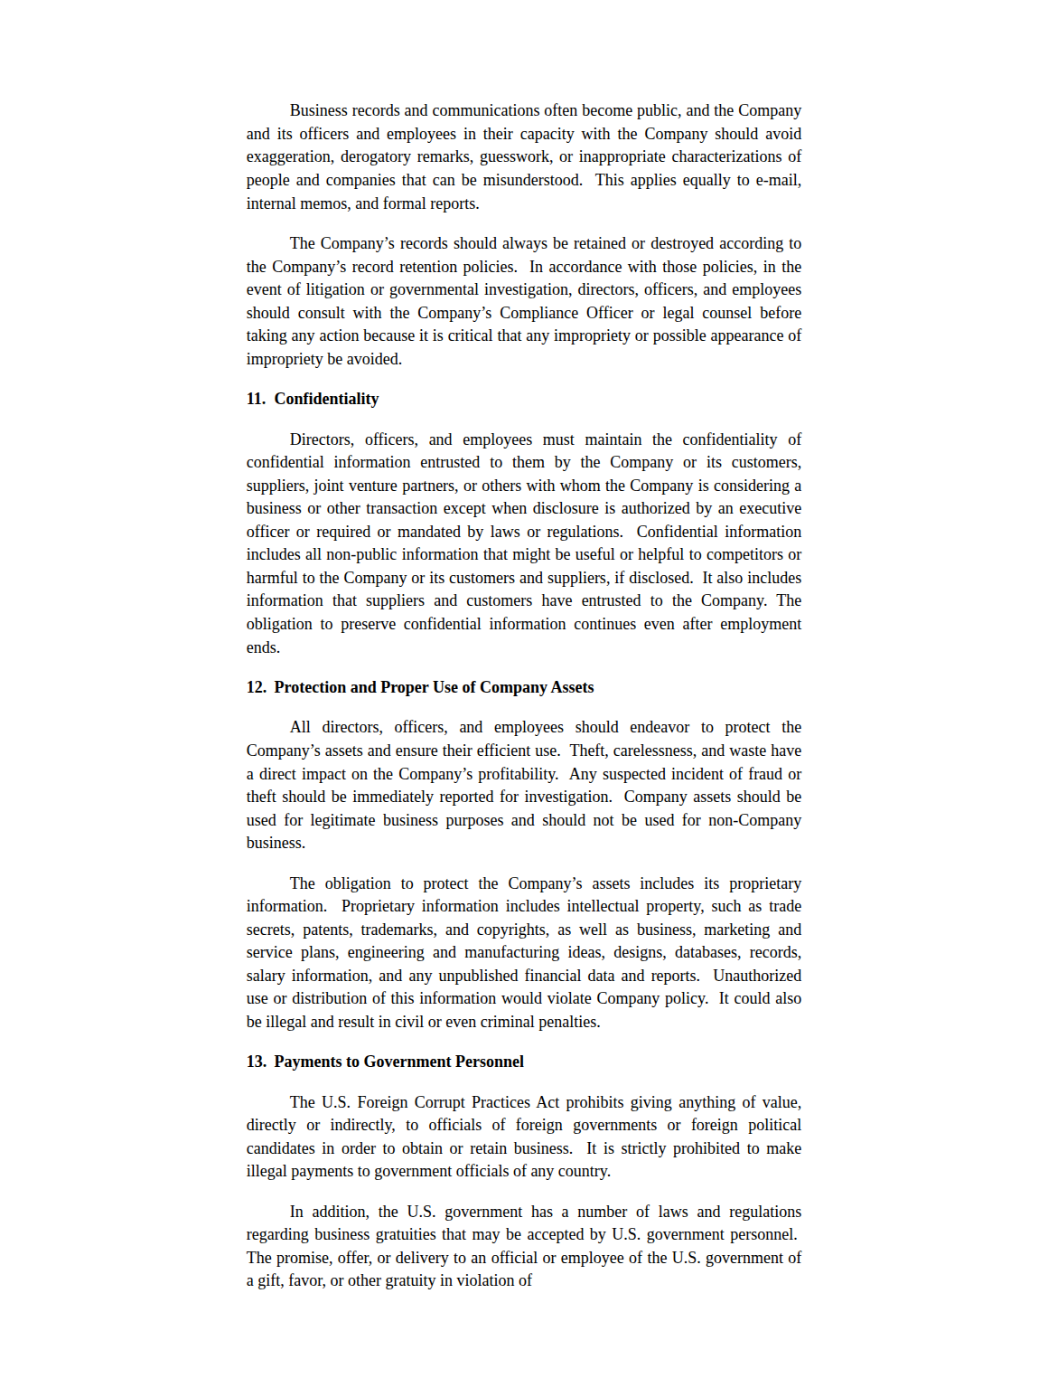Business records and communications often become public, and the Company and its officers and employees in their capacity with the Company should avoid exaggeration, derogatory remarks, guesswork, or inappropriate characterizations of people and companies that can be misunderstood. This applies equally to e-mail, internal memos, and formal reports.
The Company’s records should always be retained or destroyed according to the Company’s record retention policies. In accordance with those policies, in the event of litigation or governmental investigation, directors, officers, and employees should consult with the Company’s Compliance Officer or legal counsel before taking any action because it is critical that any impropriety or possible appearance of impropriety be avoided.
11. Confidentiality
Directors, officers, and employees must maintain the confidentiality of confidential information entrusted to them by the Company or its customers, suppliers, joint venture partners, or others with whom the Company is considering a business or other transaction except when disclosure is authorized by an executive officer or required or mandated by laws or regulations. Confidential information includes all non-public information that might be useful or helpful to competitors or harmful to the Company or its customers and suppliers, if disclosed. It also includes information that suppliers and customers have entrusted to the Company. The obligation to preserve confidential information continues even after employment ends.
12. Protection and Proper Use of Company Assets
All directors, officers, and employees should endeavor to protect the Company’s assets and ensure their efficient use. Theft, carelessness, and waste have a direct impact on the Company’s profitability. Any suspected incident of fraud or theft should be immediately reported for investigation. Company assets should be used for legitimate business purposes and should not be used for non-Company business.
The obligation to protect the Company’s assets includes its proprietary information. Proprietary information includes intellectual property, such as trade secrets, patents, trademarks, and copyrights, as well as business, marketing and service plans, engineering and manufacturing ideas, designs, databases, records, salary information, and any unpublished financial data and reports. Unauthorized use or distribution of this information would violate Company policy. It could also be illegal and result in civil or even criminal penalties.
13. Payments to Government Personnel
The U.S. Foreign Corrupt Practices Act prohibits giving anything of value, directly or indirectly, to officials of foreign governments or foreign political candidates in order to obtain or retain business. It is strictly prohibited to make illegal payments to government officials of any country.
In addition, the U.S. government has a number of laws and regulations regarding business gratuities that may be accepted by U.S. government personnel. The promise, offer, or delivery to an official or employee of the U.S. government of a gift, favor, or other gratuity in violation of